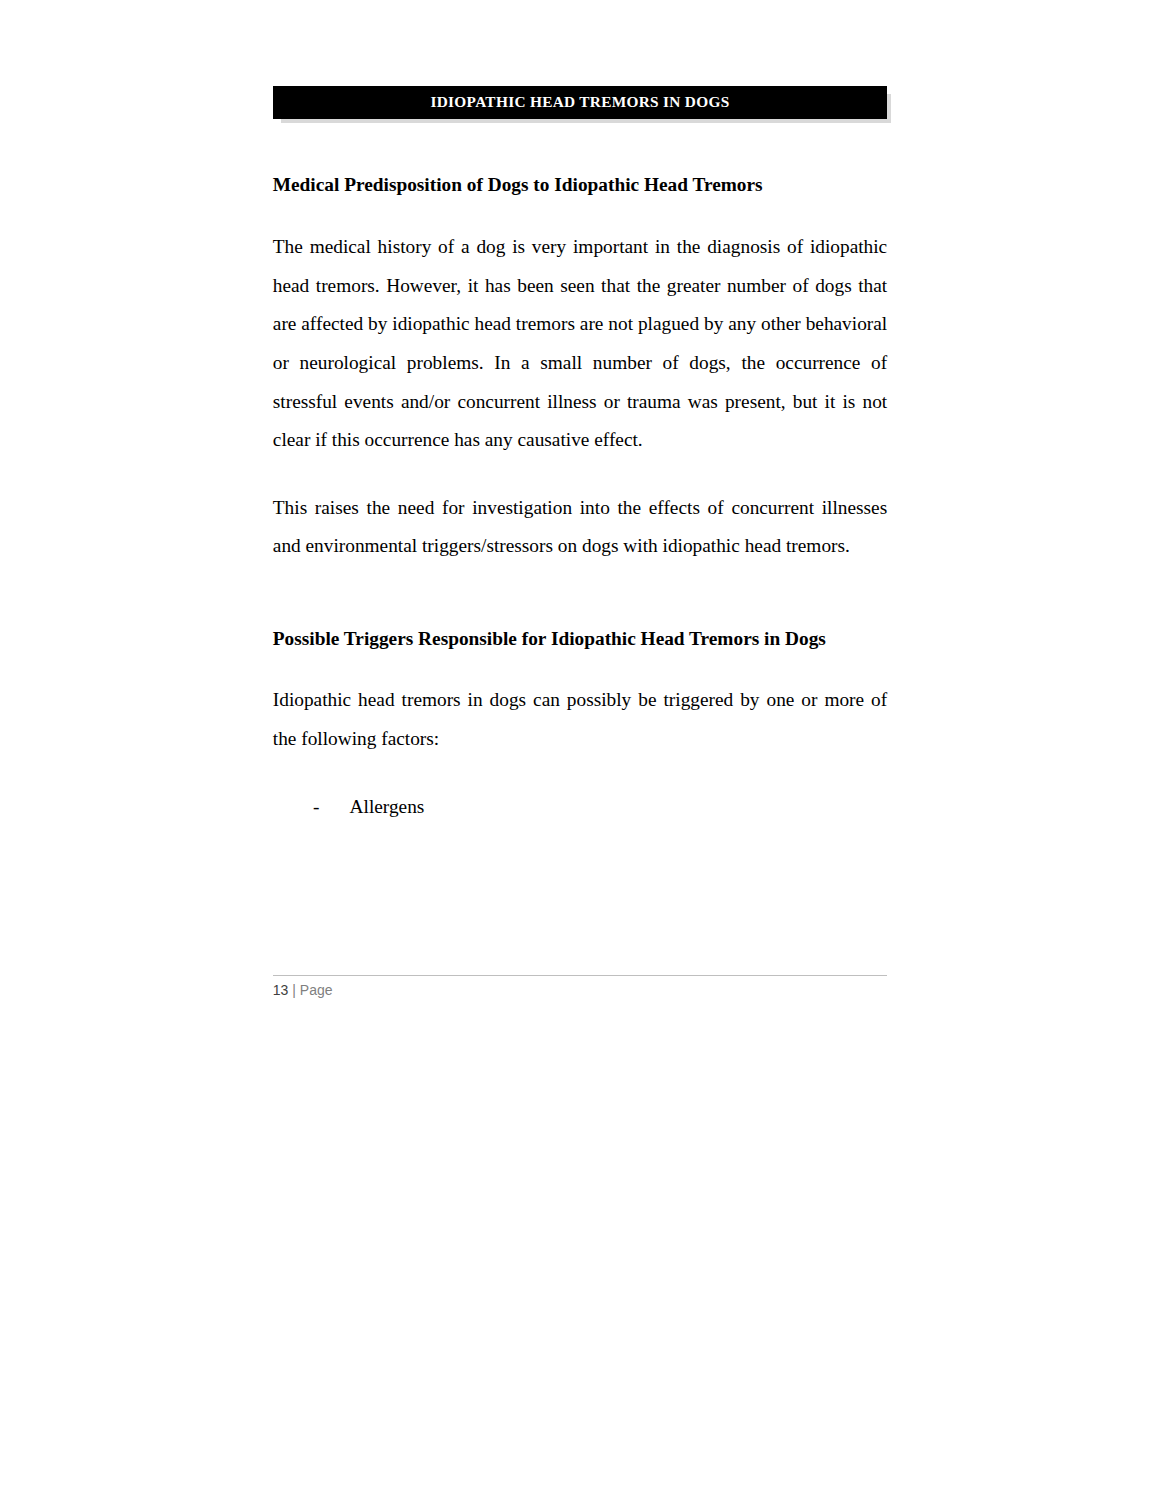IDIOPATHIC HEAD TREMORS IN DOGS
Medical Predisposition of Dogs to Idiopathic Head Tremors
The medical history of a dog is very important in the diagnosis of idiopathic head tremors. However, it has been seen that the greater number of dogs that are affected by idiopathic head tremors are not plagued by any other behavioral or neurological problems. In a small number of dogs, the occurrence of stressful events and/or concurrent illness or trauma was present, but it is not clear if this occurrence has any causative effect.
This raises the need for investigation into the effects of concurrent illnesses and environmental triggers/stressors on dogs with idiopathic head tremors.
Possible Triggers Responsible for Idiopathic Head Tremors in Dogs
Idiopathic head tremors in dogs can possibly be triggered by one or more of the following factors:
Allergens
13 | Page